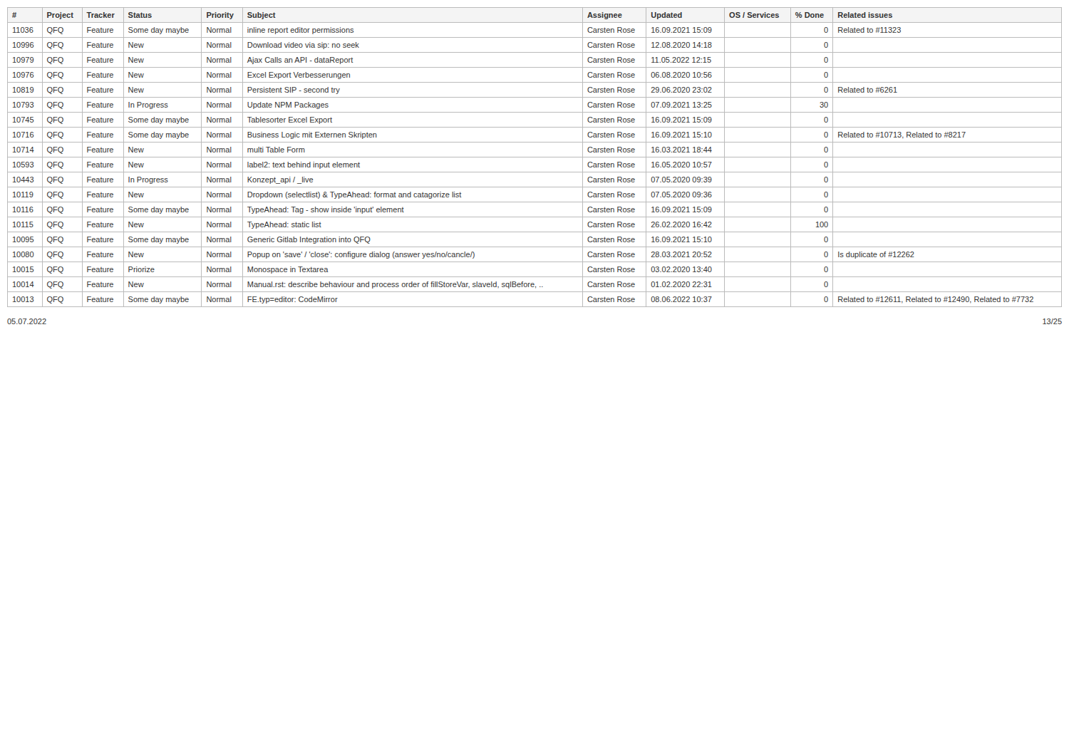| # | Project | Tracker | Status | Priority | Subject | Assignee | Updated | OS / Services | % Done | Related issues |
| --- | --- | --- | --- | --- | --- | --- | --- | --- | --- | --- |
| 11036 | QFQ | Feature | Some day maybe | Normal | inline report editor permissions | Carsten Rose | 16.09.2021 15:09 | | 0 | Related to #11323 |
| 10996 | QFQ | Feature | New | Normal | Download video via sip: no seek | Carsten Rose | 12.08.2020 14:18 | | 0 | |
| 10979 | QFQ | Feature | New | Normal | Ajax Calls an API - dataReport | Carsten Rose | 11.05.2022 12:15 | | 0 | |
| 10976 | QFQ | Feature | New | Normal | Excel Export Verbesserungen | Carsten Rose | 06.08.2020 10:56 | | 0 | |
| 10819 | QFQ | Feature | New | Normal | Persistent SIP - second try | Carsten Rose | 29.06.2020 23:02 | | 0 | Related to #6261 |
| 10793 | QFQ | Feature | In Progress | Normal | Update NPM Packages | Carsten Rose | 07.09.2021 13:25 | | 30 | |
| 10745 | QFQ | Feature | Some day maybe | Normal | Tablesorter Excel Export | Carsten Rose | 16.09.2021 15:09 | | 0 | |
| 10716 | QFQ | Feature | Some day maybe | Normal | Business Logic mit Externen Skripten | Carsten Rose | 16.09.2021 15:10 | | 0 | Related to #10713, Related to #8217 |
| 10714 | QFQ | Feature | New | Normal | multi Table Form | Carsten Rose | 16.03.2021 18:44 | | 0 | |
| 10593 | QFQ | Feature | New | Normal | label2: text behind input element | Carsten Rose | 16.05.2020 10:57 | | 0 | |
| 10443 | QFQ | Feature | In Progress | Normal | Konzept_api / _live | Carsten Rose | 07.05.2020 09:39 | | 0 | |
| 10119 | QFQ | Feature | New | Normal | Dropdown (selectlist) & TypeAhead: format and catagorize list | Carsten Rose | 07.05.2020 09:36 | | 0 | |
| 10116 | QFQ | Feature | Some day maybe | Normal | TypeAhead: Tag - show inside 'input' element | Carsten Rose | 16.09.2021 15:09 | | 0 | |
| 10115 | QFQ | Feature | New | Normal | TypeAhead: static list | Carsten Rose | 26.02.2020 16:42 | | 100 | |
| 10095 | QFQ | Feature | Some day maybe | Normal | Generic Gitlab Integration into QFQ | Carsten Rose | 16.09.2021 15:10 | | 0 | |
| 10080 | QFQ | Feature | New | Normal | Popup on 'save' / 'close': configure dialog (answer yes/no/cancle/) | Carsten Rose | 28.03.2021 20:52 | | 0 | Is duplicate of #12262 |
| 10015 | QFQ | Feature | Priorize | Normal | Monospace in Textarea | Carsten Rose | 03.02.2020 13:40 | | 0 | |
| 10014 | QFQ | Feature | New | Normal | Manual.rst: describe behaviour and process order of fillStoreVar, slaveId, sqlBefore, .. | Carsten Rose | 01.02.2020 22:31 | | 0 | |
| 10013 | QFQ | Feature | Some day maybe | Normal | FE.typ=editor: CodeMirror | Carsten Rose | 08.06.2022 10:37 | | 0 | Related to #12611, Related to #12490, Related to #7732 |
05.07.2022 13/25